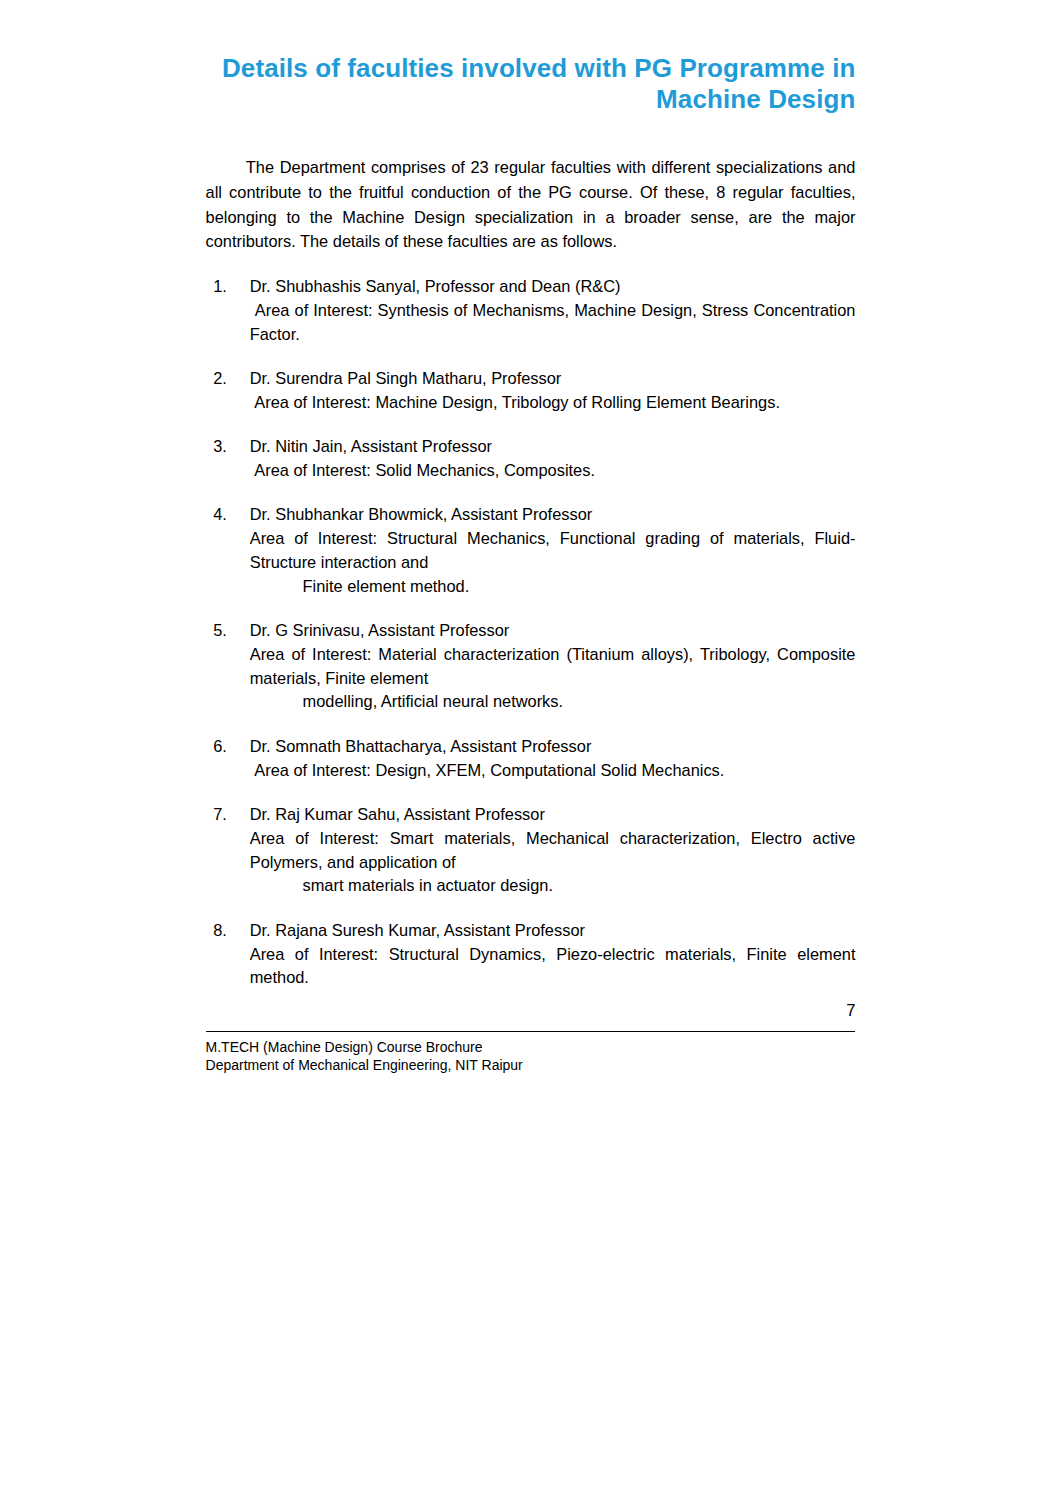Details of faculties involved with PG Programme in Machine Design
The Department comprises of 23 regular faculties with different specializations and all contribute to the fruitful conduction of the PG course. Of these, 8 regular faculties, belonging to the Machine Design specialization in a broader sense, are the major contributors. The details of these faculties are as follows.
Dr. Shubhashis Sanyal, Professor and Dean (R&C) Area of Interest: Synthesis of Mechanisms, Machine Design, Stress Concentration Factor.
Dr. Surendra Pal Singh Matharu, Professor Area of Interest: Machine Design, Tribology of Rolling Element Bearings.
Dr. Nitin Jain, Assistant Professor Area of Interest: Solid Mechanics, Composites.
Dr. Shubhankar Bhowmick, Assistant Professor Area of Interest: Structural Mechanics, Functional grading of materials, Fluid-Structure interaction andFinite element method.
Dr. G Srinivasu, Assistant Professor Area of Interest: Material characterization (Titanium alloys), Tribology, Composite materials, Finite elementmodelling, Artificial neural networks.
Dr. Somnath Bhattacharya, Assistant Professor Area of Interest: Design, XFEM, Computational Solid Mechanics.
Dr. Raj Kumar Sahu, Assistant Professor Area of Interest: Smart materials, Mechanical characterization, Electro active Polymers, and application ofsmart materials in actuator design.
Dr. Rajana Suresh Kumar, Assistant Professor Area of Interest: Structural Dynamics, Piezo-electric materials, Finite element method.
7
M.TECH (Machine Design) Course Brochure
Department of Mechanical Engineering, NIT Raipur